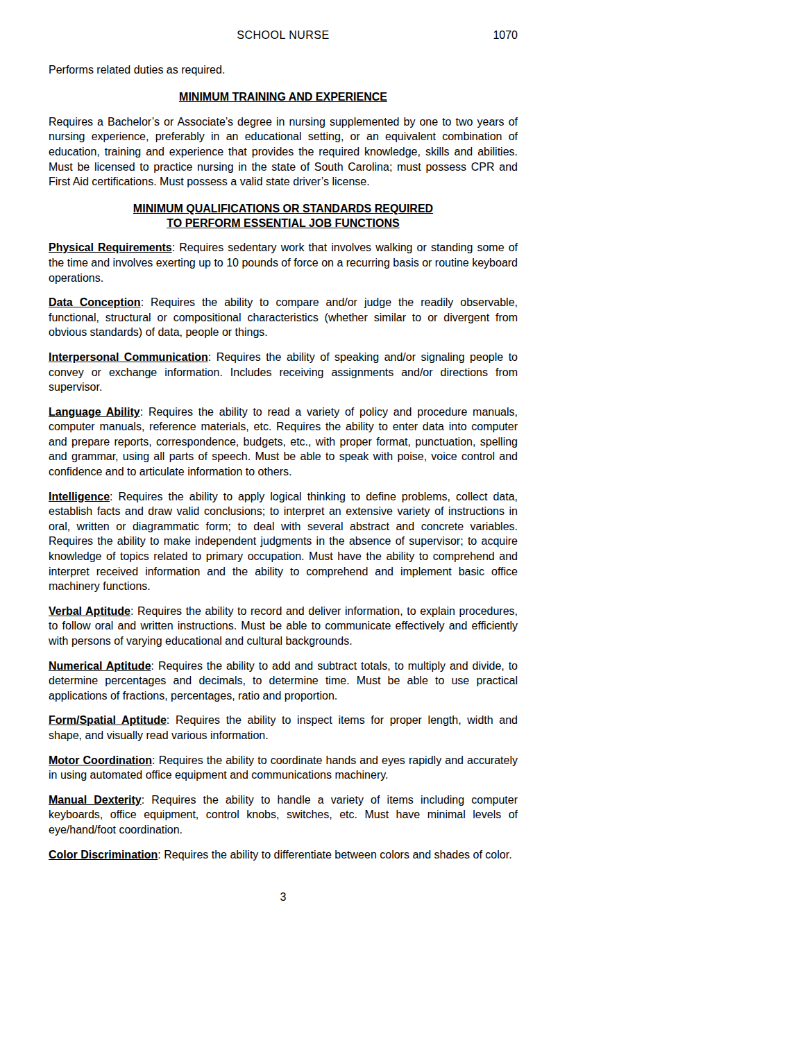SCHOOL NURSE 1070
Performs related duties as required.
MINIMUM TRAINING AND EXPERIENCE
Requires a Bachelor’s or Associate’s degree in nursing supplemented by one to two years of nursing experience, preferably in an educational setting, or an equivalent combination of education, training and experience that provides the required knowledge, skills and abilities. Must be licensed to practice nursing in the state of South Carolina; must possess CPR and First Aid certifications. Must possess a valid state driver’s license.
MINIMUM QUALIFICATIONS OR STANDARDS REQUIRED
TO PERFORM ESSENTIAL JOB FUNCTIONS
Physical Requirements: Requires sedentary work that involves walking or standing some of the time and involves exerting up to 10 pounds of force on a recurring basis or routine keyboard operations.
Data Conception: Requires the ability to compare and/or judge the readily observable, functional, structural or compositional characteristics (whether similar to or divergent from obvious standards) of data, people or things.
Interpersonal Communication: Requires the ability of speaking and/or signaling people to convey or exchange information. Includes receiving assignments and/or directions from supervisor.
Language Ability: Requires the ability to read a variety of policy and procedure manuals, computer manuals, reference materials, etc. Requires the ability to enter data into computer and prepare reports, correspondence, budgets, etc., with proper format, punctuation, spelling and grammar, using all parts of speech. Must be able to speak with poise, voice control and confidence and to articulate information to others.
Intelligence: Requires the ability to apply logical thinking to define problems, collect data, establish facts and draw valid conclusions; to interpret an extensive variety of instructions in oral, written or diagrammatic form; to deal with several abstract and concrete variables. Requires the ability to make independent judgments in the absence of supervisor; to acquire knowledge of topics related to primary occupation. Must have the ability to comprehend and interpret received information and the ability to comprehend and implement basic office machinery functions.
Verbal Aptitude: Requires the ability to record and deliver information, to explain procedures, to follow oral and written instructions. Must be able to communicate effectively and efficiently with persons of varying educational and cultural backgrounds.
Numerical Aptitude: Requires the ability to add and subtract totals, to multiply and divide, to determine percentages and decimals, to determine time. Must be able to use practical applications of fractions, percentages, ratio and proportion.
Form/Spatial Aptitude: Requires the ability to inspect items for proper length, width and shape, and visually read various information.
Motor Coordination: Requires the ability to coordinate hands and eyes rapidly and accurately in using automated office equipment and communications machinery.
Manual Dexterity: Requires the ability to handle a variety of items including computer keyboards, office equipment, control knobs, switches, etc. Must have minimal levels of eye/hand/foot coordination.
Color Discrimination: Requires the ability to differentiate between colors and shades of color.
3